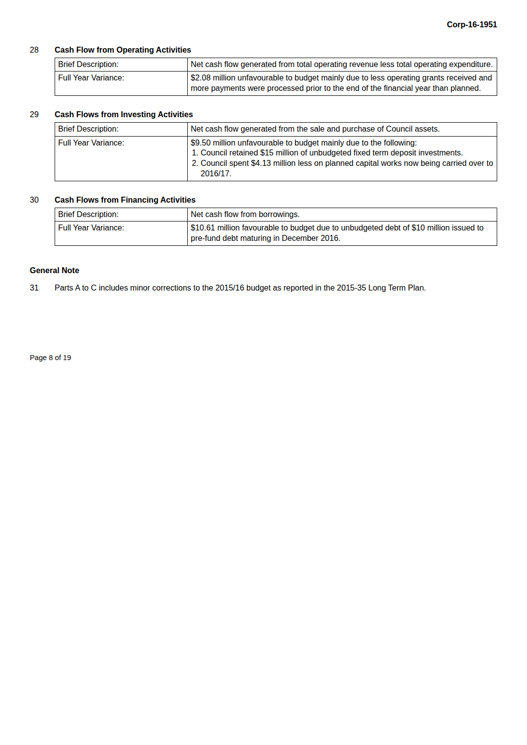Corp-16-1951
28 Cash Flow from Operating Activities
| Brief Description: | Net cash flow generated from total operating revenue less total operating expenditure. |
| Full Year Variance: | $2.08 million unfavourable to budget mainly due to less operating grants received and more payments were processed prior to the end of the financial year than planned. |
29 Cash Flows from Investing Activities
| Brief Description: | Net cash flow generated from the sale and purchase of Council assets. |
| Full Year Variance: | $9.50 million unfavourable to budget mainly due to the following: Council retained $15 million of unbudgeted fixed term deposit investments. Council spent $4.13 million less on planned capital works now being carried over to 2016/17. |
30 Cash Flows from Financing Activities
| Brief Description: | Net cash flow from borrowings. |
| Full Year Variance: | $10.61 million favourable to budget due to unbudgeted debt of $10 million issued to pre-fund debt maturing in December 2016. |
General Note
31 Parts A to C includes minor corrections to the 2015/16 budget as reported in the 2015-35 Long Term Plan.
Page 8 of 19